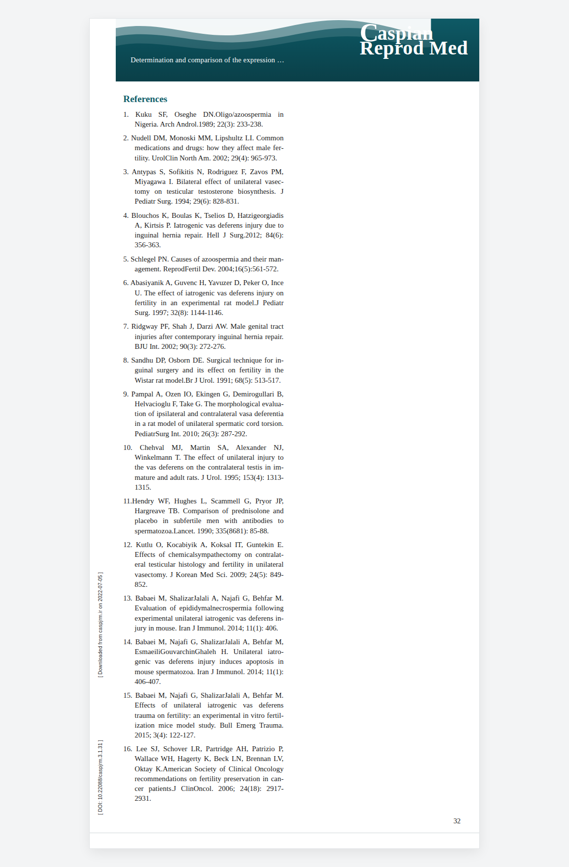Determination and comparison of the expression …
Caspian
Reprod Med
[ DOI: 10.22088/caspjrm.3.1.31 ]
[ Downloaded from caspjrm.ir on 2022-07-05 ]
References
1. Kuku SF, Oseghe DN.Oligo/azoospermia in Nigeria. Arch Androl.1989; 22(3): 233-238.
2. Nudell DM, Monoski MM, Lipshultz LI. Common medications and drugs: how they affect male fertility. UrolClin North Am. 2002; 29(4): 965-973.
3. Antypas S, Sofikitis N, Rodriguez F, Zavos PM, Miyagawa I. Bilateral effect of unilateral vasectomy on testicular testosterone biosynthesis. J Pediatr Surg. 1994; 29(6): 828-831.
4. Blouchos K, Boulas K, Tselios D, Hatzigeorgiadis A, Kirtsis P. Iatrogenic vas deferens injury due to inguinal hernia repair. Hell J Surg.2012; 84(6): 356-363.
5. Schlegel PN. Causes of azoospermia and their management. ReprodFertil Dev. 2004;16(5):561-572.
6. Abasiyanik A, Guvenc H, Yavuzer D, Peker O, Ince U. The effect of iatrogenic vas deferens injury on fertility in an experimental rat model.J Pediatr Surg. 1997; 32(8): 1144-1146.
7. Ridgway PF, Shah J, Darzi AW. Male genital tract injuries after contemporary inguinal hernia repair. BJU Int. 2002; 90(3): 272-276.
8. Sandhu DP, Osborn DE. Surgical technique for inguinal surgery and its effect on fertility in the Wistar rat model.Br J Urol. 1991; 68(5): 513-517.
9. Pampal A, Ozen IO, Ekingen G, Demirogullari B, Helvacioglu F, Take G. The morphological evaluation of ipsilateral and contralateral vasa deferentia in a rat model of unilateral spermatic cord torsion. PediatrSurg Int. 2010; 26(3): 287-292.
10. Chehval MJ, Martin SA, Alexander NJ, Winkelmann T. The effect of unilateral injury to the vas deferens on the contralateral testis in immature and adult rats. J Urol. 1995; 153(4): 1313-1315.
11. Hendry WF, Hughes L, Scammell G, Pryor JP, Hargreave TB. Comparison of prednisolone and placebo in subfertile men with antibodies to spermatozoa.Lancet. 1990; 335(8681): 85-88.
12. Kutlu O, Kocabiyik A, Koksal IT, Guntekin E. Effects of chemicalsympathectomy on contralateral testicular histology and fertility in unilateral vasectomy. J Korean Med Sci. 2009; 24(5): 849-852.
13. Babaei M, ShalizarJalali A, Najafi G, Behfar M. Evaluation of epididymalnecrospermia following experimental unilateral iatrogenic vas deferens injury in mouse. Iran J Immunol. 2014; 11(1): 406.
14. Babaei M, Najafi G, ShalizarJalali A, Behfar M, EsmaeiliGouvarchinGhaleh H. Unilateral iatrogenic vas deferens injury induces apoptosis in mouse spermatozoa. Iran J Immunol. 2014; 11(1): 406-407.
15. Babaei M, Najafi G, ShalizarJalali A, Behfar M. Effects of unilateral iatrogenic vas deferens trauma on fertility: an experimental in vitro fertilization mice model study. Bull Emerg Trauma. 2015; 3(4): 122-127.
16. Lee SJ, Schover LR, Partridge AH, Patrizio P, Wallace WH, Hagerty K, Beck LN, Brennan LV, Oktay K.American Society of Clinical Oncology recommendations on fertility preservation in cancer patients.J ClinOncol. 2006; 24(18): 2917-2931.
32